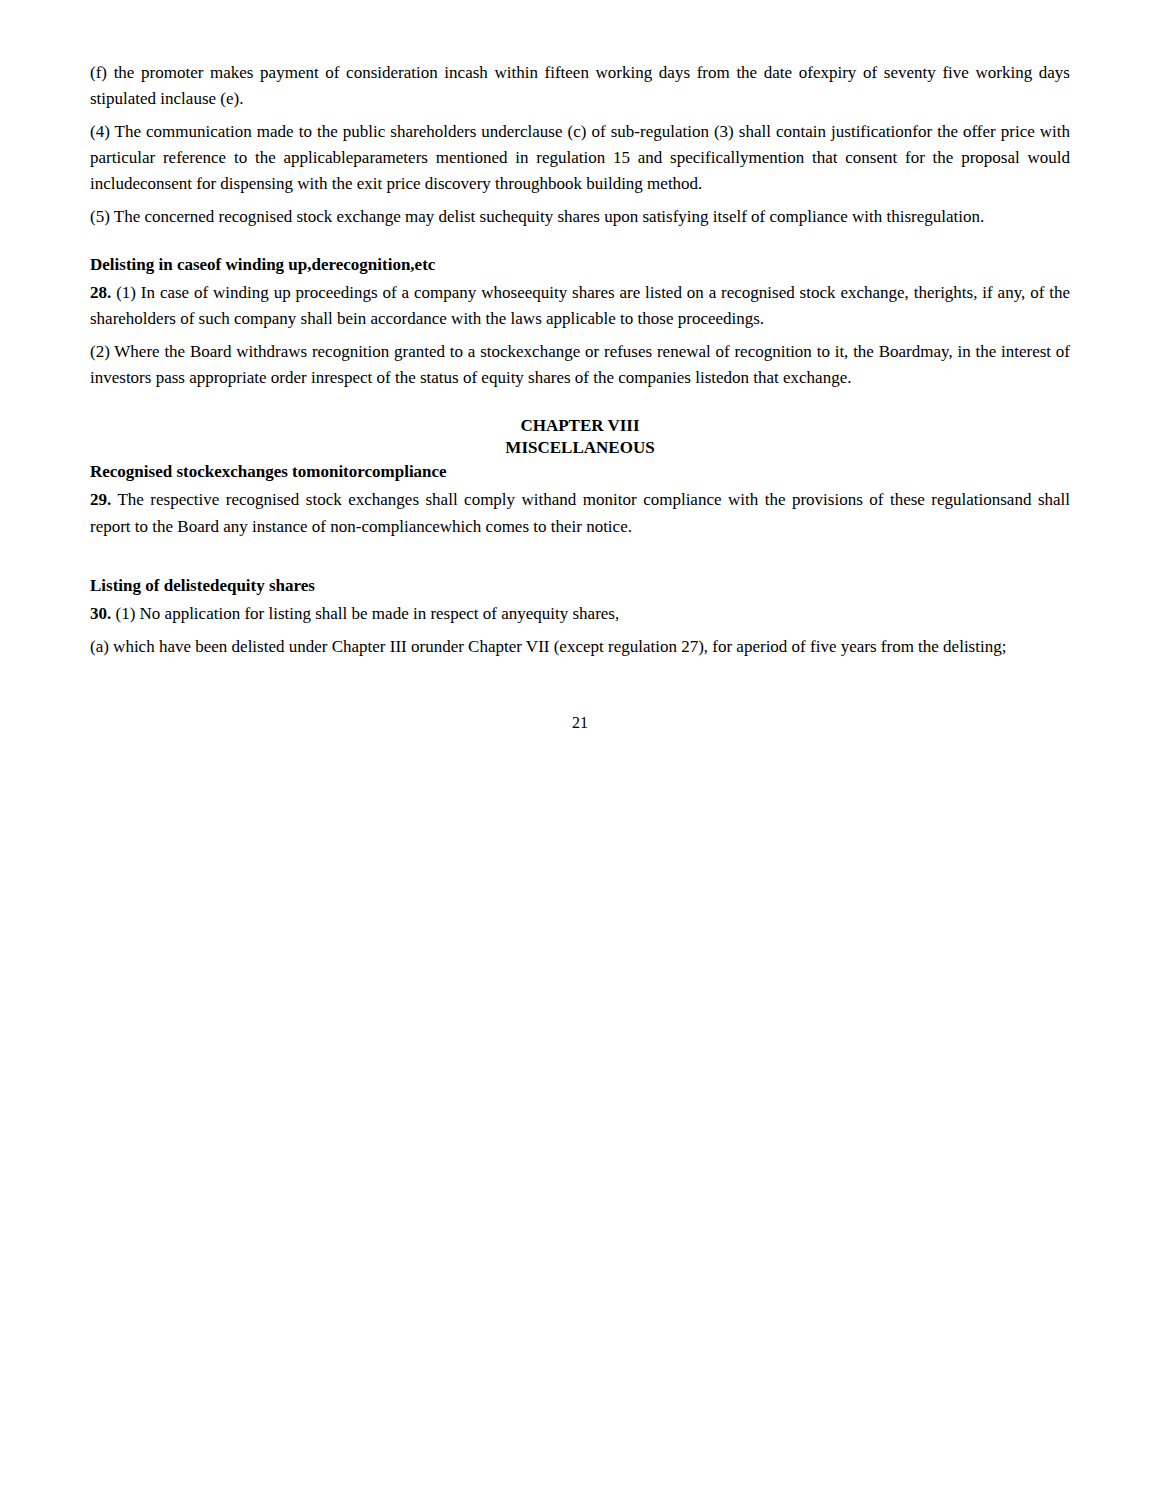(f) the promoter makes payment of consideration incash within fifteen working days from the date ofexpiry of seventy five working days stipulated inclause (e).
(4) The communication made to the public shareholders underclause (c) of sub-regulation (3) shall contain justificationfor the offer price with particular reference to the applicableparameters mentioned in regulation 15 and specificallymention that consent for the proposal would includeconsent for dispensing with the exit price discovery throughbook building method.
(5) The concerned recognised stock exchange may delist suchequity shares upon satisfying itself of compliance with thisregulation.
Delisting in caseof winding up,derecognition,etc
28. (1) In case of winding up proceedings of a company whoseequity shares are listed on a recognised stock exchange, therights, if any, of the shareholders of such company shall bein accordance with the laws applicable to those proceedings.
(2) Where the Board withdraws recognition granted to a stockexchange or refuses renewal of recognition to it, the Boardmay, in the interest of investors pass appropriate order inrespect of the status of equity shares of the companies listedon that exchange.
CHAPTER VIII
MISCELLANEOUS
Recognised stockexchanges tomonitorcompliance
29. The respective recognised stock exchanges shall comply withand monitor compliance with the provisions of these regulationsand shall report to the Board any instance of non-compliancewhich comes to their notice.
Listing of delistedequity shares
30. (1) No application for listing shall be made in respect of anyequity shares,
(a) which have been delisted under Chapter III orunder Chapter VII (except regulation 27), for aperiod of five years from the delisting;
21